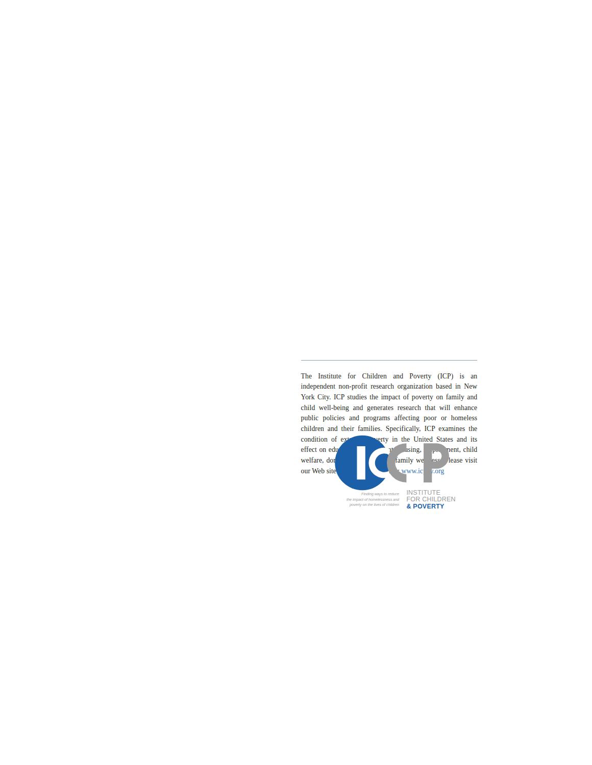The Institute for Children and Poverty (ICP) is an independent non-profit research organization based in New York City. ICP studies the impact of poverty on family and child well-being and generates research that will enhance public policies and programs affecting poor or homeless children and their families. Specifically, ICP examines the condition of extreme poverty in the United States and its effect on educational attainment, housing, employment, child welfare, domestic violence, and family wellness. Please visit our Web site for more information: www.icpny.org
ICP — Institute for Children & Poverty Finding ways to reduce the impact of homelessness and poverty on the lives of children INSTITUTE FOR CHILDREN & POVERTY